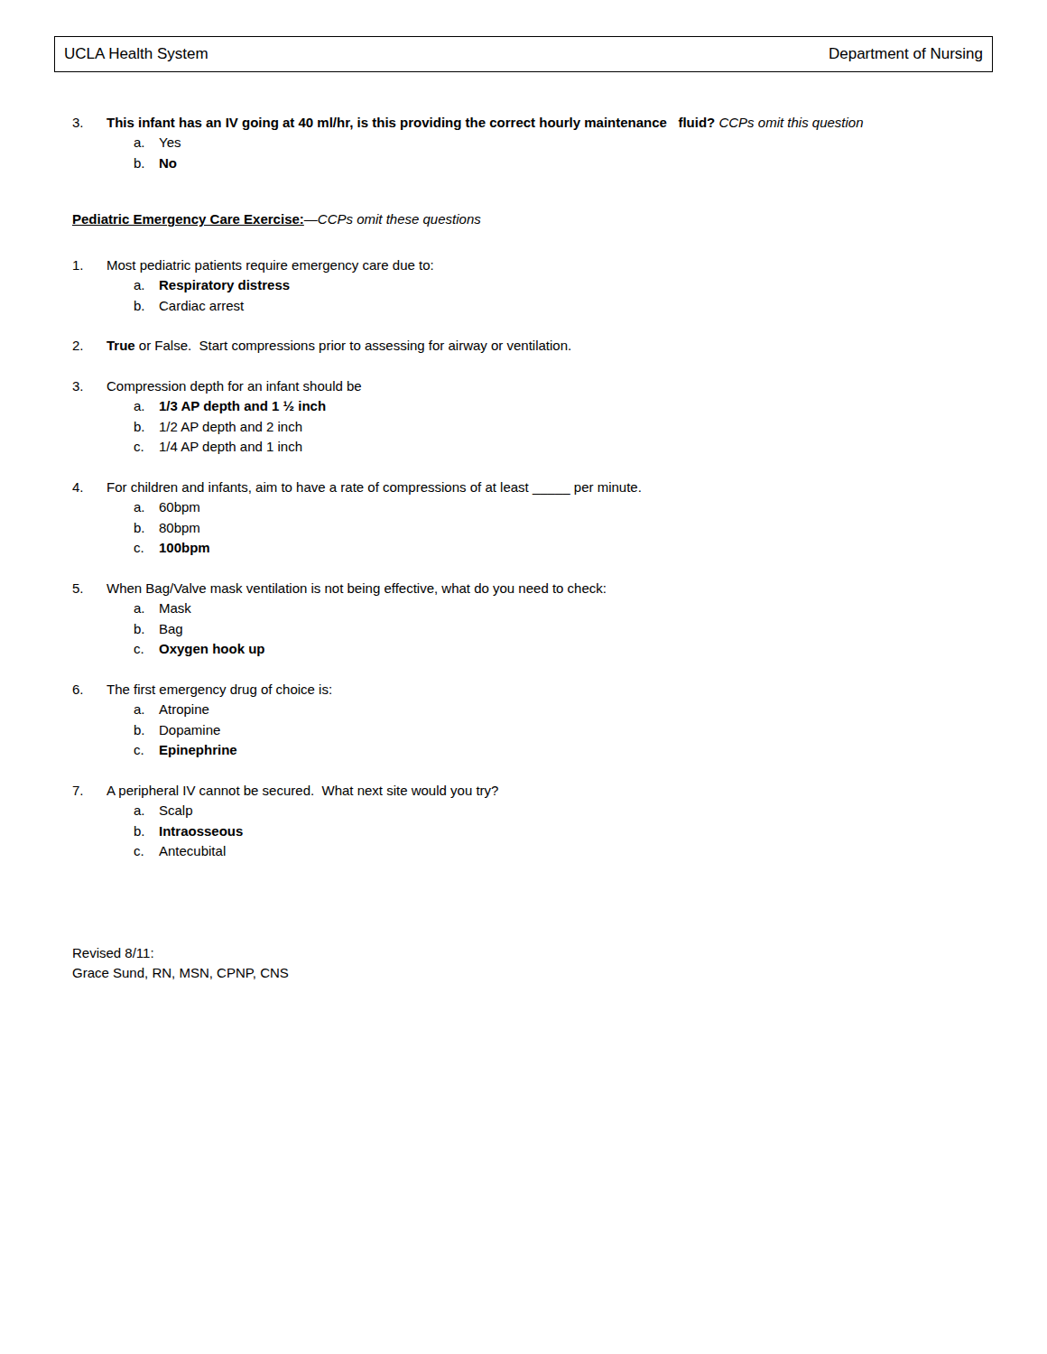UCLA Health System Department of Nursing
3. This infant has an IV going at 40 ml/hr, is this providing the correct hourly maintenance fluid? CCPs omit this question
a. Yes
b. No
Pediatric Emergency Care Exercise:
—CCPs omit these questions
1. Most pediatric patients require emergency care due to:
a. Respiratory distress
b. Cardiac arrest
2. True or False. Start compressions prior to assessing for airway or ventilation.
3. Compression depth for an infant should be
a. 1/3 AP depth and 1 ½ inch
b. 1/2 AP depth and 2 inch
c. 1/4 AP depth and 1 inch
4. For children and infants, aim to have a rate of compressions of at least _____ per minute.
a. 60bpm
b. 80bpm
c. 100bpm
5. When Bag/Valve mask ventilation is not being effective, what do you need to check:
a. Mask
b. Bag
c. Oxygen hook up
6. The first emergency drug of choice is:
a. Atropine
b. Dopamine
c. Epinephrine
7. A peripheral IV cannot be secured. What next site would you try?
a. Scalp
b. Intraosseous
c. Antecubital
Revised 8/11:
Grace Sund, RN, MSN, CPNP, CNS